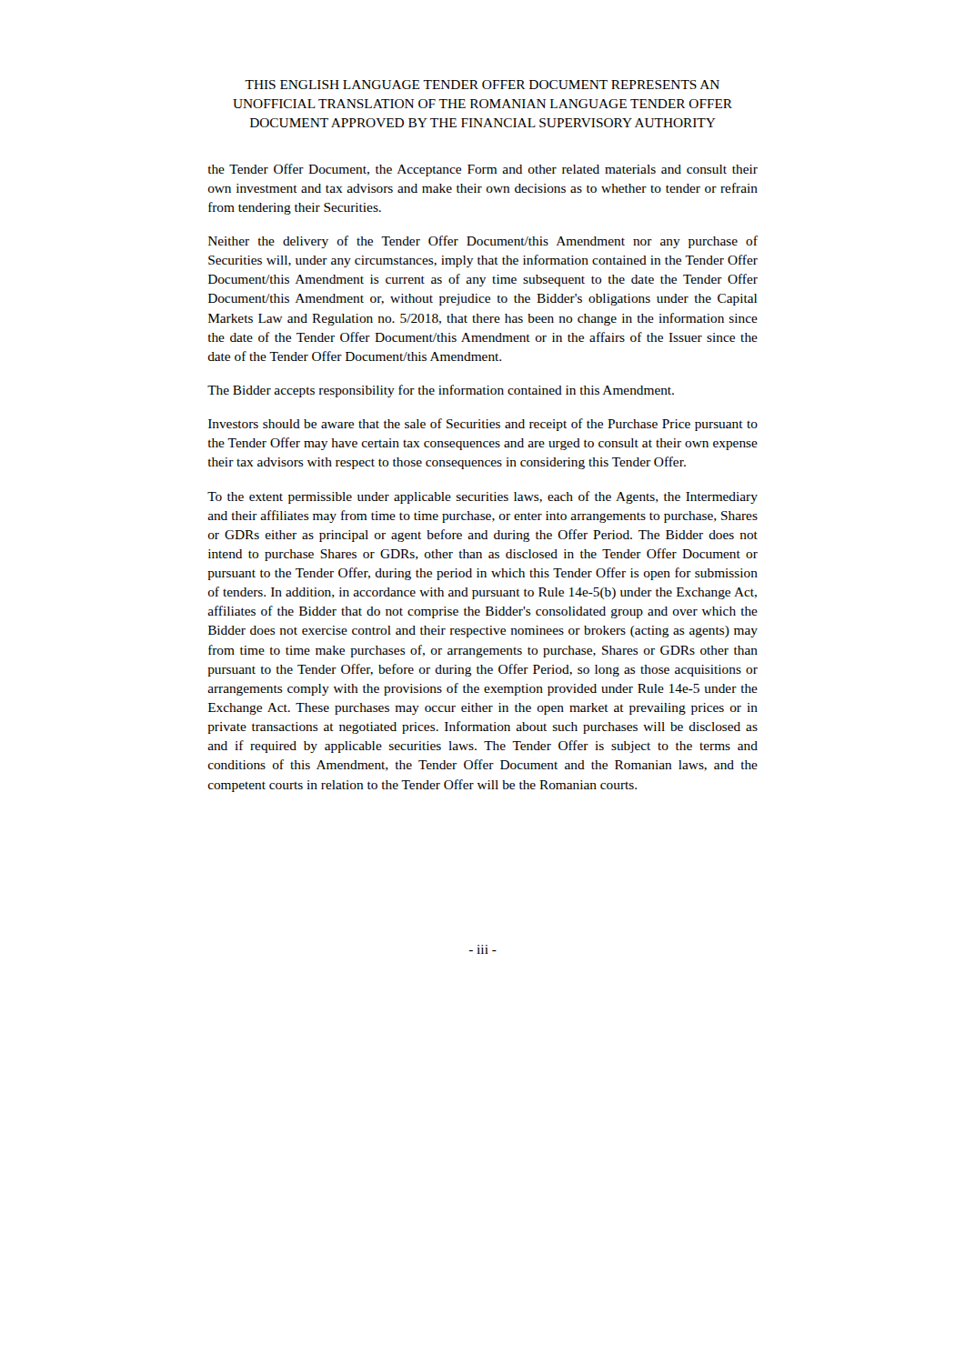THIS ENGLISH LANGUAGE TENDER OFFER DOCUMENT REPRESENTS AN UNOFFICIAL TRANSLATION OF THE ROMANIAN LANGUAGE TENDER OFFER DOCUMENT APPROVED BY THE FINANCIAL SUPERVISORY AUTHORITY
the Tender Offer Document, the Acceptance Form and other related materials and consult their own investment and tax advisors and make their own decisions as to whether to tender or refrain from tendering their Securities.
Neither the delivery of the Tender Offer Document/this Amendment nor any purchase of Securities will, under any circumstances, imply that the information contained in the Tender Offer Document/this Amendment is current as of any time subsequent to the date the Tender Offer Document/this Amendment or, without prejudice to the Bidder's obligations under the Capital Markets Law and Regulation no. 5/2018, that there has been no change in the information since the date of the Tender Offer Document/this Amendment or in the affairs of the Issuer since the date of the Tender Offer Document/this Amendment.
The Bidder accepts responsibility for the information contained in this Amendment.
Investors should be aware that the sale of Securities and receipt of the Purchase Price pursuant to the Tender Offer may have certain tax consequences and are urged to consult at their own expense their tax advisors with respect to those consequences in considering this Tender Offer.
To the extent permissible under applicable securities laws, each of the Agents, the Intermediary and their affiliates may from time to time purchase, or enter into arrangements to purchase, Shares or GDRs either as principal or agent before and during the Offer Period. The Bidder does not intend to purchase Shares or GDRs, other than as disclosed in the Tender Offer Document or pursuant to the Tender Offer, during the period in which this Tender Offer is open for submission of tenders. In addition, in accordance with and pursuant to Rule 14e-5(b) under the Exchange Act, affiliates of the Bidder that do not comprise the Bidder's consolidated group and over which the Bidder does not exercise control and their respective nominees or brokers (acting as agents) may from time to time make purchases of, or arrangements to purchase, Shares or GDRs other than pursuant to the Tender Offer, before or during the Offer Period, so long as those acquisitions or arrangements comply with the provisions of the exemption provided under Rule 14e-5 under the Exchange Act. These purchases may occur either in the open market at prevailing prices or in private transactions at negotiated prices. Information about such purchases will be disclosed as and if required by applicable securities laws. The Tender Offer is subject to the terms and conditions of this Amendment, the Tender Offer Document and the Romanian laws, and the competent courts in relation to the Tender Offer will be the Romanian courts.
- iii -